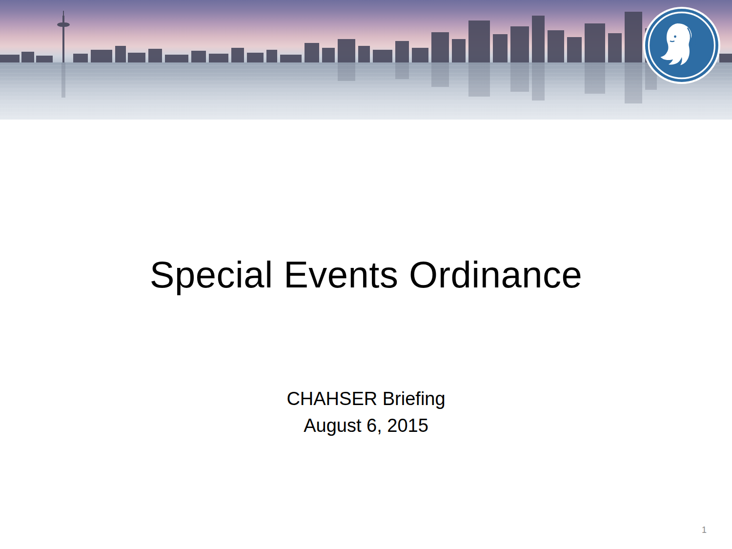Special Events Ordinance
CHAHSER Briefing
August 6, 2015
1